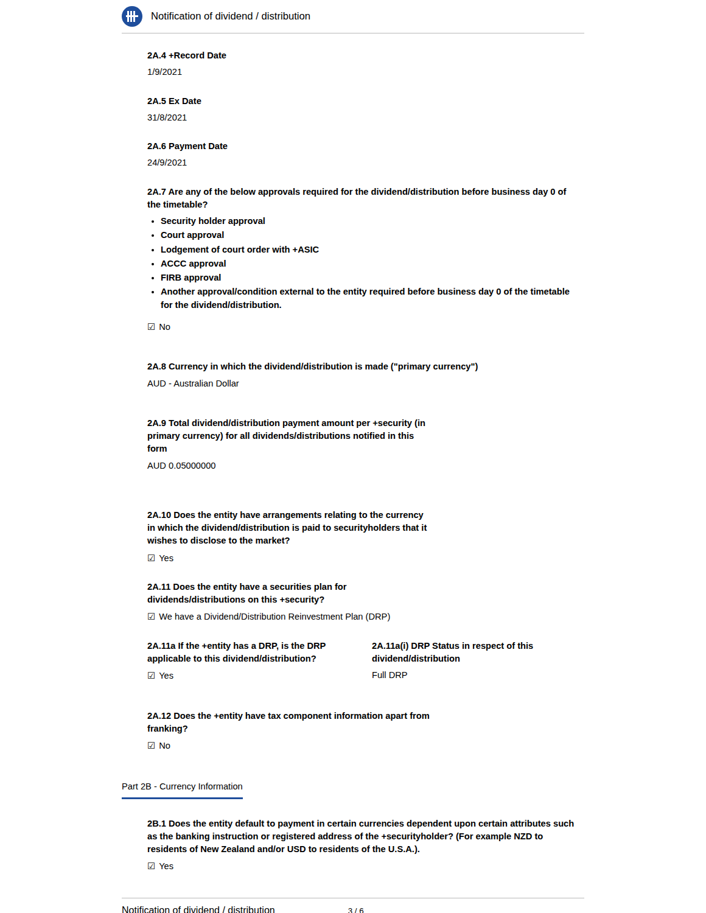Notification of dividend / distribution
2A.4 +Record Date
1/9/2021
2A.5 Ex Date
31/8/2021
2A.6 Payment Date
24/9/2021
2A.7 Are any of the below approvals required for the dividend/distribution before business day 0 of the timetable?
Security holder approval
Court approval
Lodgement of court order with +ASIC
ACCC approval
FIRB approval
Another approval/condition external to the entity required before business day 0 of the timetable for the dividend/distribution.
☑No
2A.8 Currency in which the dividend/distribution is made ("primary currency")
AUD - Australian Dollar
2A.9 Total dividend/distribution payment amount per +security (in primary currency) for all dividends/distributions notified in this form
AUD 0.05000000
2A.10 Does the entity have arrangements relating to the currency in which the dividend/distribution is paid to securityholders that it wishes to disclose to the market?
☑Yes
2A.11 Does the entity have a securities plan for dividends/distributions on this +security?
☑We have a Dividend/Distribution Reinvestment Plan (DRP)
2A.11a If the +entity has a DRP, is the DRP applicable to this dividend/distribution?
☑Yes
2A.11a(i) DRP Status in respect of this dividend/distribution
Full DRP
2A.12 Does the +entity have tax component information apart from franking?
☑No
Part 2B - Currency Information
2B.1 Does the entity default to payment in certain currencies dependent upon certain attributes such as the banking instruction or registered address of the +securityholder? (For example NZD to residents of New Zealand and/or USD to residents of the U.S.A.).
☑Yes
Notification of dividend / distribution
3 / 6